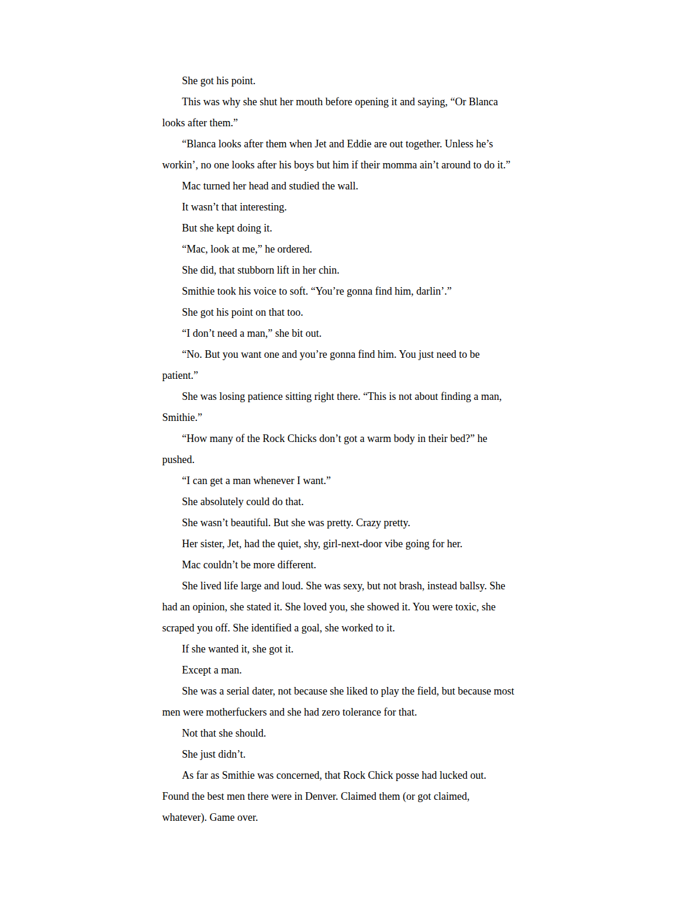She got his point.
This was why she shut her mouth before opening it and saying, “Or Blanca looks after them.”
“Blanca looks after them when Jet and Eddie are out together. Unless he’s workin’, no one looks after his boys but him if their momma ain’t around to do it.”
Mac turned her head and studied the wall.
It wasn’t that interesting.
But she kept doing it.
“Mac, look at me,” he ordered.
She did, that stubborn lift in her chin.
Smithie took his voice to soft. “You’re gonna find him, darlin’.”
She got his point on that too.
“I don’t need a man,” she bit out.
“No. But you want one and you’re gonna find him. You just need to be patient.”
She was losing patience sitting right there. “This is not about finding a man, Smithie.”
“How many of the Rock Chicks don’t got a warm body in their bed?” he pushed.
“I can get a man whenever I want.”
She absolutely could do that.
She wasn’t beautiful. But she was pretty. Crazy pretty.
Her sister, Jet, had the quiet, shy, girl-next-door vibe going for her.
Mac couldn’t be more different.
She lived life large and loud. She was sexy, but not brash, instead ballsy. She had an opinion, she stated it. She loved you, she showed it. You were toxic, she scraped you off. She identified a goal, she worked to it.
If she wanted it, she got it.
Except a man.
She was a serial dater, not because she liked to play the field, but because most men were motherfuckers and she had zero tolerance for that.
Not that she should.
She just didn’t.
As far as Smithie was concerned, that Rock Chick posse had lucked out. Found the best men there were in Denver. Claimed them (or got claimed, whatever). Game over.